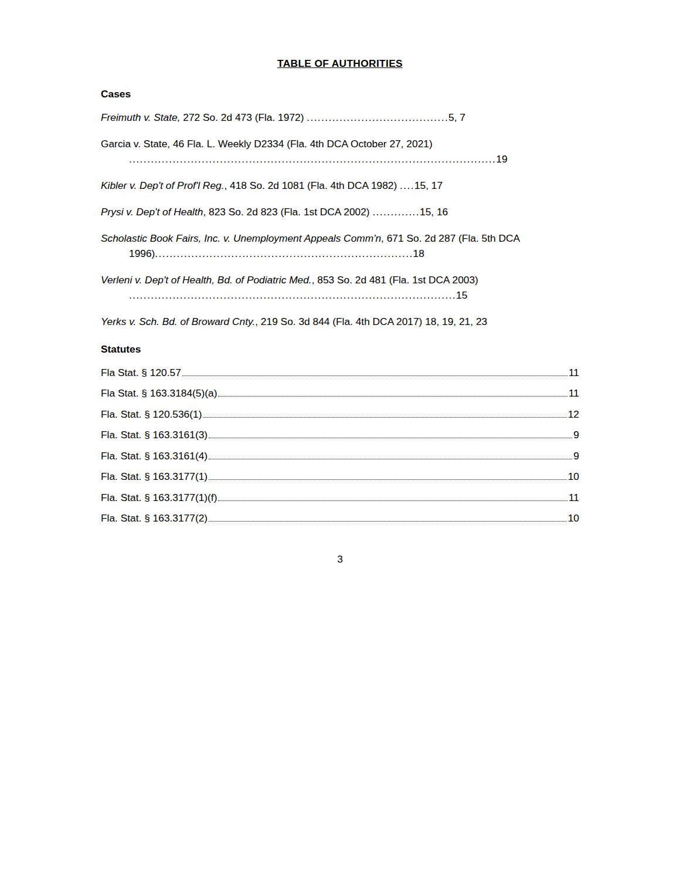TABLE OF AUTHORITIES
Cases
Freimuth v. State, 272 So. 2d 473 (Fla. 1972) ....................................... 5, 7
Garcia v. State, 46 Fla. L. Weekly D2334 (Fla. 4th DCA October 27, 2021) ..................................................................................................... 19
Kibler v. Dep't of Prof'l Reg., 418 So. 2d 1081 (Fla. 4th DCA 1982) .... 15, 17
Prysi v. Dep't of Health, 823 So. 2d 823 (Fla. 1st DCA 2002) ............. 15, 16
Scholastic Book Fairs, Inc. v. Unemployment Appeals Comm'n, 671 So. 2d 287 (Fla. 5th DCA 1996)....................................................................... 18
Verleni v. Dep't of Health, Bd. of Podiatric Med., 853 So. 2d 481 (Fla. 1st DCA 2003) .......................................................................................... 15
Yerks v. Sch. Bd. of Broward Cnty., 219 So. 3d 844 (Fla. 4th DCA 2017) 18, 19, 21, 23
Statutes
Fla Stat. § 120.57 11
Fla Stat. § 163.3184(5)(a) 11
Fla. Stat. § 120.536(1) 12
Fla. Stat. § 163.3161(3) 9
Fla. Stat. § 163.3161(4) 9
Fla. Stat. § 163.3177(1) 10
Fla. Stat. § 163.3177(1)(f) 11
Fla. Stat. § 163.3177(2) 10
3